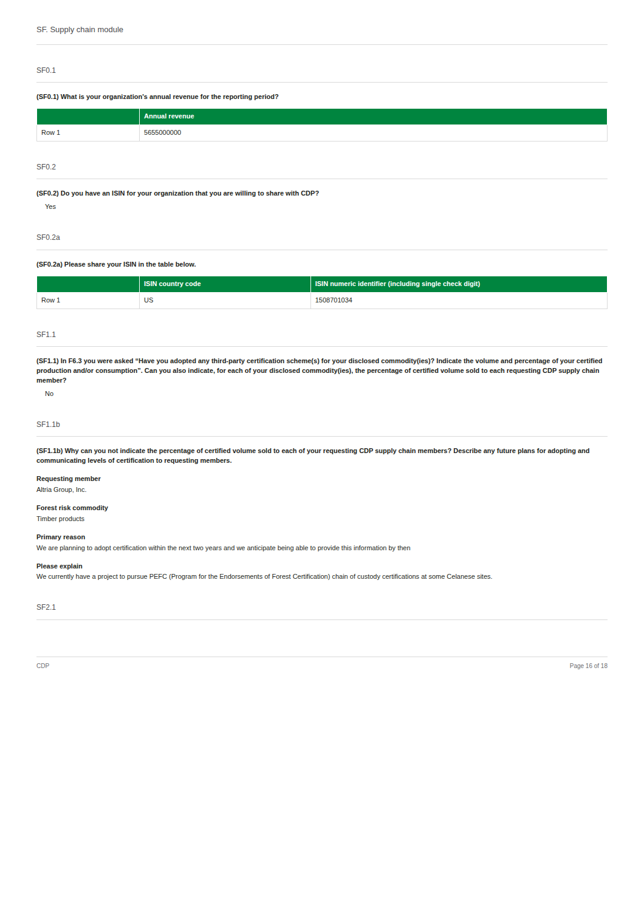SF. Supply chain module
SF0.1
(SF0.1) What is your organization's annual revenue for the reporting period?
| | Annual revenue |
| --- | --- |
| Row 1 | 5655000000 |
SF0.2
(SF0.2) Do you have an ISIN for your organization that you are willing to share with CDP?
Yes
SF0.2a
(SF0.2a) Please share your ISIN in the table below.
| | ISIN country code | ISIN numeric identifier (including single check digit) |
| --- | --- | --- |
| Row 1 | US | 1508701034 |
SF1.1
(SF1.1) In F6.3 you were asked “Have you adopted any third-party certification scheme(s) for your disclosed commodity(ies)? Indicate the volume and percentage of your certified production and/or consumption”. Can you also indicate, for each of your disclosed commodity(ies), the percentage of certified volume sold to each requesting CDP supply chain member?
No
SF1.1b
(SF1.1b) Why can you not indicate the percentage of certified volume sold to each of your requesting CDP supply chain members? Describe any future plans for adopting and communicating levels of certification to requesting members.
Requesting member
Altria Group, Inc.
Forest risk commodity
Timber products
Primary reason
We are planning to adopt certification within the next two years and we anticipate being able to provide this information by then
Please explain
We currently have a project to pursue PEFC (Program for the Endorsements of Forest Certification) chain of custody certifications at some Celanese sites.
SF2.1
CDP Page 16 of 18